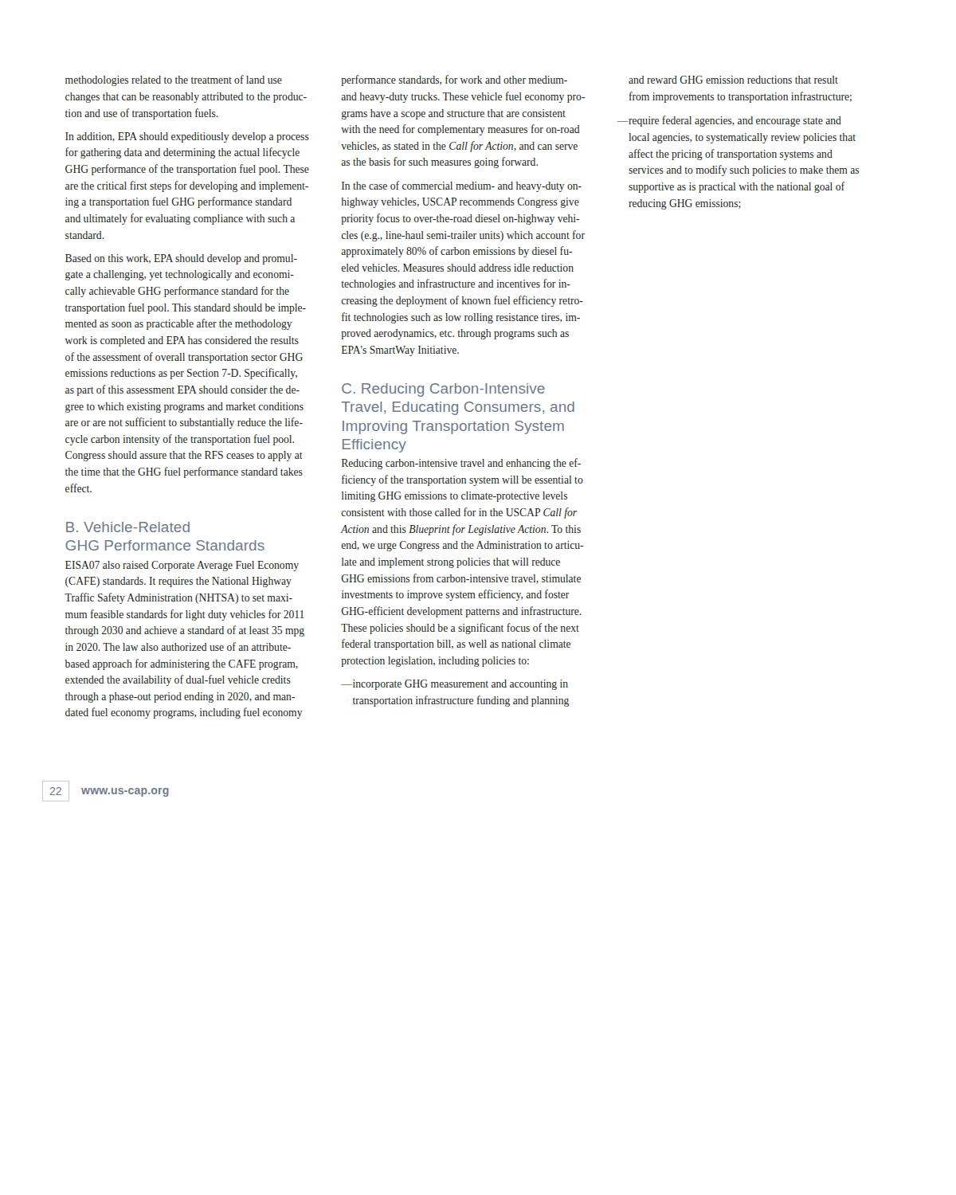methodologies related to the treatment of land use changes that can be reasonably attributed to the production and use of transportation fuels.
In addition, EPA should expeditiously develop a process for gathering data and determining the actual lifecycle GHG performance of the transportation fuel pool. These are the critical first steps for developing and implementing a transportation fuel GHG performance standard and ultimately for evaluating compliance with such a standard.
Based on this work, EPA should develop and promulgate a challenging, yet technologically and economically achievable GHG performance standard for the transportation fuel pool. This standard should be implemented as soon as practicable after the methodology work is completed and EPA has considered the results of the assessment of overall transportation sector GHG emissions reductions as per Section 7-D. Specifically, as part of this assessment EPA should consider the degree to which existing programs and market conditions are or are not sufficient to substantially reduce the lifecycle carbon intensity of the transportation fuel pool. Congress should assure that the RFS ceases to apply at the time that the GHG fuel performance standard takes effect.
B. Vehicle-Related
GHG Performance Standards
EISA07 also raised Corporate Average Fuel Economy (CAFE) standards. It requires the National Highway Traffic Safety Administration (NHTSA) to set maximum feasible standards for light duty vehicles for 2011 through 2030 and achieve a standard of at least 35 mpg in 2020. The law also authorized use of an attribute-based approach for administering the CAFE program, extended the availability of dual-fuel vehicle credits through a phase-out period ending in 2020, and mandated fuel economy programs, including fuel economy performance standards, for work and other medium- and heavy-duty trucks. These vehicle fuel economy programs have a scope and structure that are consistent with the need for complementary measures for on-road vehicles, as stated in the Call for Action, and can serve as the basis for such measures going forward.
In the case of commercial medium- and heavy-duty on-highway vehicles, USCAP recommends Congress give priority focus to over-the-road diesel on-highway vehicles (e.g., line-haul semi-trailer units) which account for approximately 80% of carbon emissions by diesel fueled vehicles. Measures should address idle reduction technologies and infrastructure and incentives for increasing the deployment of known fuel efficiency retrofit technologies such as low rolling resistance tires, improved aerodynamics, etc. through programs such as EPA's SmartWay Initiative.
C. Reducing Carbon-Intensive Travel, Educating Consumers, and Improving Transportation System Efficiency
Reducing carbon-intensive travel and enhancing the efficiency of the transportation system will be essential to limiting GHG emissions to climate-protective levels consistent with those called for in the USCAP Call for Action and this Blueprint for Legislative Action. To this end, we urge Congress and the Administration to articulate and implement strong policies that will reduce GHG emissions from carbon-intensive travel, stimulate investments to improve system efficiency, and foster GHG-efficient development patterns and infrastructure. These policies should be a significant focus of the next federal transportation bill, as well as national climate protection legislation, including policies to:
incorporate GHG measurement and accounting in transportation infrastructure funding and planning and reward GHG emission reductions that result from improvements to transportation infrastructure;
require federal agencies, and encourage state and local agencies, to systematically review policies that affect the pricing of transportation systems and services and to modify such policies to make them as supportive as is practical with the national goal of reducing GHG emissions;
22 www.us-cap.org